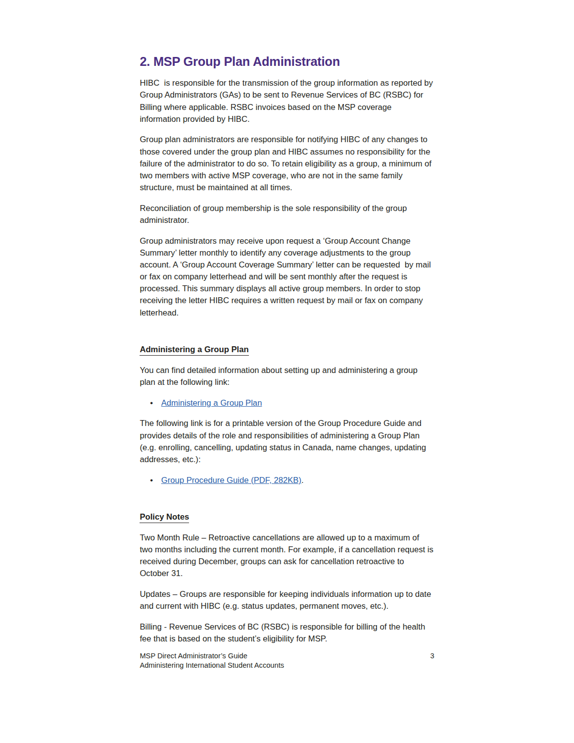2. MSP Group Plan Administration
HIBC is responsible for the transmission of the group information as reported by Group Administrators (GAs) to be sent to Revenue Services of BC (RSBC) for Billing where applicable. RSBC invoices based on the MSP coverage information provided by HIBC.
Group plan administrators are responsible for notifying HIBC of any changes to those covered under the group plan and HIBC assumes no responsibility for the failure of the administrator to do so. To retain eligibility as a group, a minimum of two members with active MSP coverage, who are not in the same family structure, must be maintained at all times.
Reconciliation of group membership is the sole responsibility of the group administrator.
Group administrators may receive upon request a ‘Group Account Change Summary’ letter monthly to identify any coverage adjustments to the group account. A ‘Group Account Coverage Summary’ letter can be requested by mail or fax on company letterhead and will be sent monthly after the request is processed. This summary displays all active group members. In order to stop receiving the letter HIBC requires a written request by mail or fax on company letterhead.
Administering a Group Plan
You can find detailed information about setting up and administering a group plan at the following link:
Administering a Group Plan
The following link is for a printable version of the Group Procedure Guide and provides details of the role and responsibilities of administering a Group Plan (e.g. enrolling, cancelling, updating status in Canada, name changes, updating addresses, etc.):
Group Procedure Guide (PDF, 282KB).
Policy Notes
Two Month Rule – Retroactive cancellations are allowed up to a maximum of two months including the current month. For example, if a cancellation request is received during December, groups can ask for cancellation retroactive to October 31.
Updates – Groups are responsible for keeping individuals information up to date and current with HIBC (e.g. status updates, permanent moves, etc.).
Billing - Revenue Services of BC (RSBC) is responsible for billing of the health fee that is based on the student’s eligibility for MSP.
MSP Direct Administrator’s Guide
Administering International Student Accounts
3